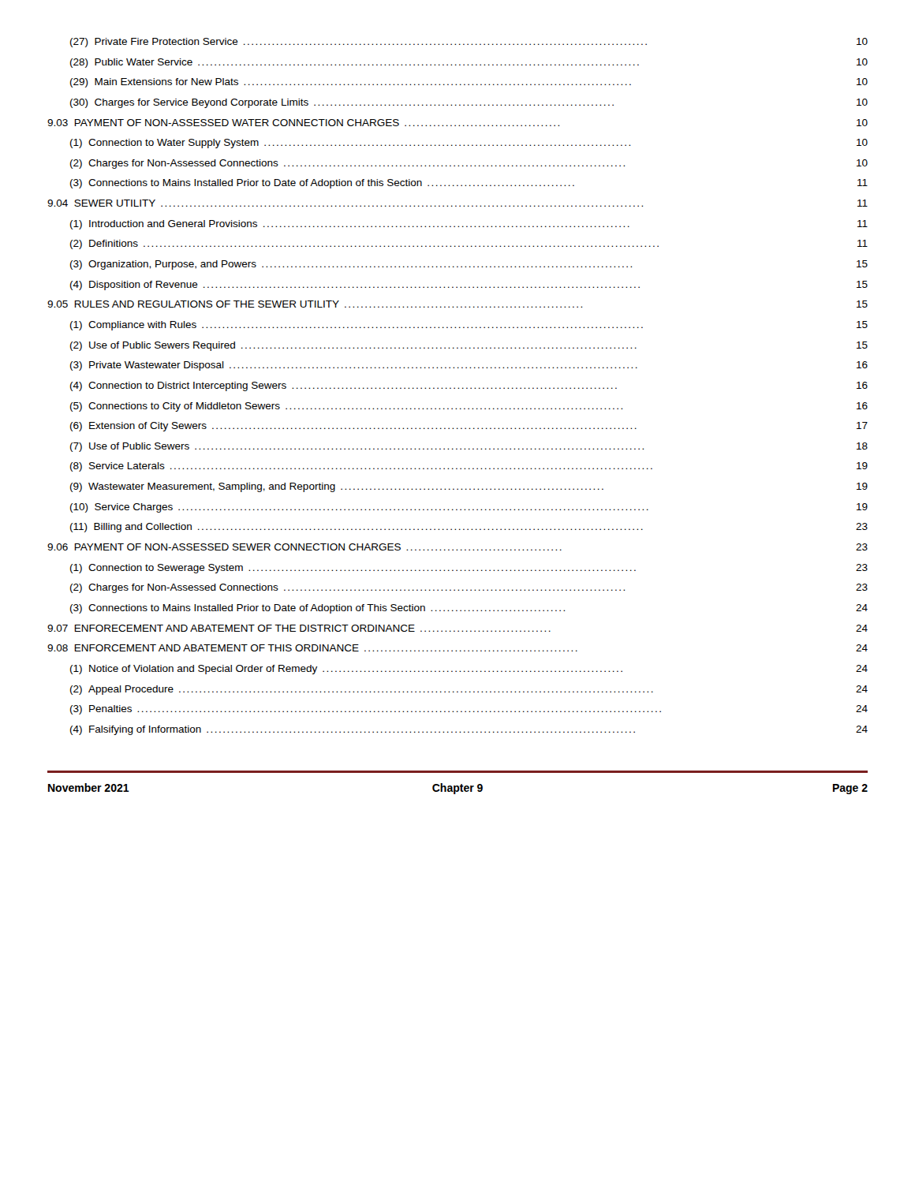(27) Private Fire Protection Service .................................................................................................. 10
(28) Public Water Service ........................................................................................................... 10
(29) Main Extensions for New Plats .............................................................................................. 10
(30) Charges for Service Beyond Corporate Limits ......................................................................... 10
9.03 PAYMENT OF NON-ASSESSED WATER CONNECTION CHARGES ...................................... 10
(1) Connection to Water Supply System ......................................................................................... 10
(2) Charges for Non-Assessed Connections ................................................................................... 10
(3) Connections to Mains Installed Prior to Date of Adoption of this Section .................................... 11
9.04 SEWER UTILITY ..................................................................................................................... 11
(1) Introduction and General Provisions ......................................................................................... 11
(2) Definitions ............................................................................................................................. 11
(3) Organization, Purpose, and Powers .......................................................................................... 15
(4) Disposition of Revenue .......................................................................................................... 15
9.05 RULES AND REGULATIONS OF THE SEWER UTILITY .......................................................... 15
(1) Compliance with Rules ........................................................................................................... 15
(2) Use of Public Sewers Required ................................................................................................ 15
(3) Private Wastewater Disposal ................................................................................................... 16
(4) Connection to District Intercepting Sewers ............................................................................... 16
(5) Connections to City of Middleton Sewers .................................................................................. 16
(6) Extension of City Sewers ....................................................................................................... 17
(7) Use of Public Sewers ............................................................................................................. 18
(8) Service Laterals ..................................................................................................................... 19
(9) Wastewater Measurement, Sampling, and Reporting ................................................................ 19
(10) Service Charges .................................................................................................................. 19
(11) Billing and Collection ............................................................................................................ 23
9.06 PAYMENT OF NON-ASSESSED SEWER CONNECTION CHARGES ...................................... 23
(1) Connection to Sewerage System .............................................................................................. 23
(2) Charges for Non-Assessed Connections ................................................................................... 23
(3) Connections to Mains Installed Prior to Date of Adoption of This Section ................................. 24
9.07 ENFORECEMENT AND ABATEMENT OF THE DISTRICT ORDINANCE ................................ 24
9.08 ENFORCEMENT AND ABATEMENT OF THIS ORDINANCE .................................................... 24
(1) Notice of Violation and Special Order of Remedy ......................................................................... 24
(2) Appeal Procedure ................................................................................................................... 24
(3) Penalties ............................................................................................................................... 24
(4) Falsifying of Information ........................................................................................................ 24
November 2021 Chapter 9 Page 2